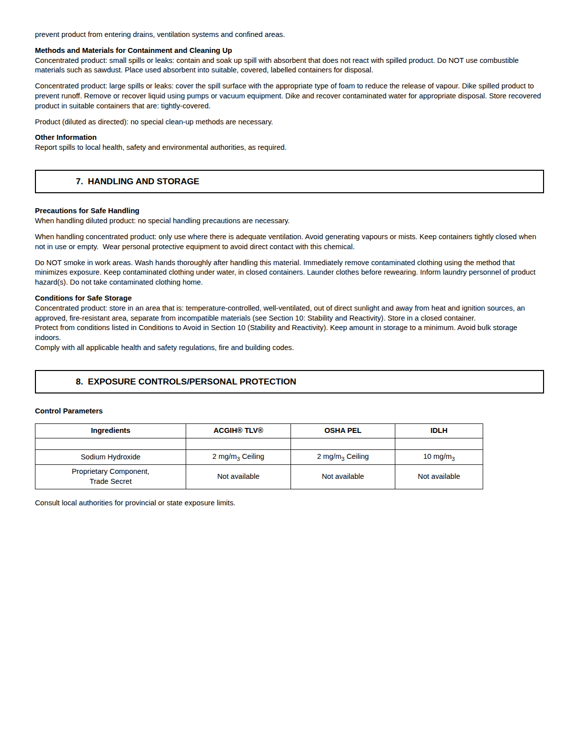prevent product from entering drains, ventilation systems and confined areas.
Methods and Materials for Containment and Cleaning Up
Concentrated product: small spills or leaks: contain and soak up spill with absorbent that does not react with spilled product. Do NOT use combustible materials such as sawdust. Place used absorbent into suitable, covered, labelled containers for disposal.
Concentrated product: large spills or leaks: cover the spill surface with the appropriate type of foam to reduce the release of vapour. Dike spilled product to prevent runoff. Remove or recover liquid using pumps or vacuum equipment. Dike and recover contaminated water for appropriate disposal. Store recovered product in suitable containers that are: tightly-covered.
Product (diluted as directed): no special clean-up methods are necessary.
Other Information
Report spills to local health, safety and environmental authorities, as required.
7. HANDLING AND STORAGE
Precautions for Safe Handling
When handling diluted product: no special handling precautions are necessary.
When handling concentrated product: only use where there is adequate ventilation. Avoid generating vapours or mists. Keep containers tightly closed when not in use or empty. Wear personal protective equipment to avoid direct contact with this chemical.
Do NOT smoke in work areas. Wash hands thoroughly after handling this material. Immediately remove contaminated clothing using the method that minimizes exposure. Keep contaminated clothing under water, in closed containers. Launder clothes before rewearing. Inform laundry personnel of product hazard(s). Do not take contaminated clothing home.
Conditions for Safe Storage
Concentrated product: store in an area that is: temperature-controlled, well-ventilated, out of direct sunlight and away from heat and ignition sources, an approved, fire-resistant area, separate from incompatible materials (see Section 10: Stability and Reactivity). Store in a closed container.
Protect from conditions listed in Conditions to Avoid in Section 10 (Stability and Reactivity). Keep amount in storage to a minimum. Avoid bulk storage indoors.
Comply with all applicable health and safety regulations, fire and building codes.
8. EXPOSURE CONTROLS/PERSONAL PROTECTION
Control Parameters
| Ingredients | ACGIH® TLV® | OSHA PEL | IDLH |
| --- | --- | --- | --- |
| Sodium Hydroxide | 2 mg/m 3 Ceiling | 2 mg/m 3 Ceiling | 10 mg/m 3 |
| Proprietary Component, Trade Secret | Not available | Not available | Not available |
Consult local authorities for provincial or state exposure limits.